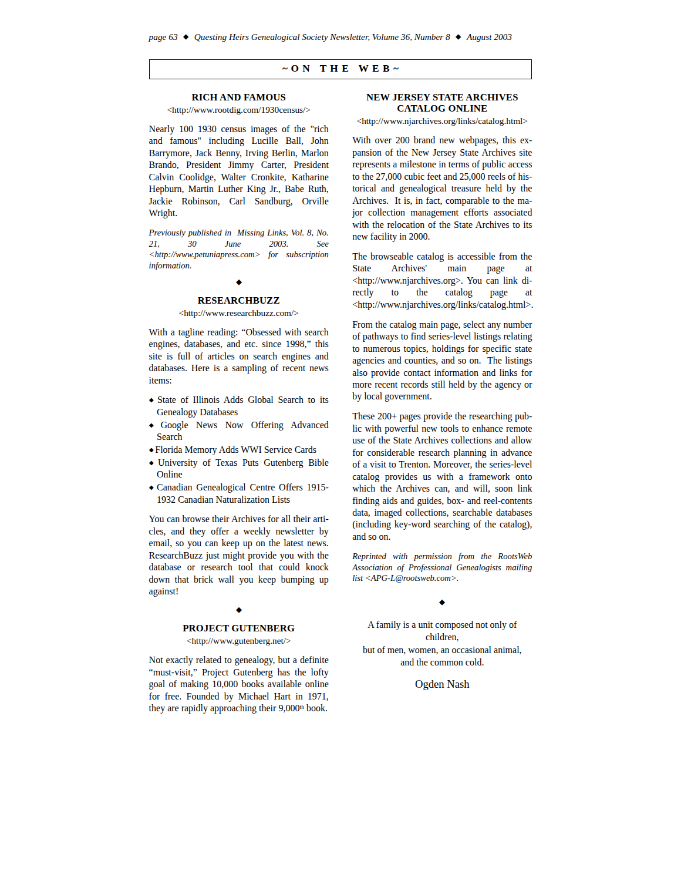page 63◆Questing Heirs Genealogical Society Newsletter, Volume 36, Number 8◆August 2003
~ O N T H E W E B ~
RICH AND FAMOUS
<http://www.rootdig.com/1930census/>
Nearly 100 1930 census images of the "rich and famous" including Lucille Ball, John Barrymore, Jack Benny, Irving Berlin, Marlon Brando, President Jimmy Carter, President Calvin Coolidge, Walter Cronkite, Katharine Hepburn, Martin Luther King Jr., Babe Ruth, Jackie Robinson, Carl Sandburg, Orville Wright.
Previously published in Missing Links, Vol. 8, No. 21, 30 June 2003. See <http://www.petuniapress.com> for subscription information.
RESEARCHBUZZ
<http://www.researchbuzz.com/>
With a tagline reading: “Obsessed with search engines, databases, and etc. since 1998,” this site is full of articles on search engines and databases. Here is a sampling of recent news items:
State of Illinois Adds Global Search to its Genealogy Databases
Google News Now Offering Advanced Search
Florida Memory Adds WWI Service Cards
University of Texas Puts Gutenberg Bible Online
Canadian Genealogical Centre Offers 1915-1932 Canadian Naturalization Lists
You can browse their Archives for all their articles, and they offer a weekly newsletter by email, so you can keep up on the latest news. ResearchBuzz just might provide you with the database or research tool that could knock down that brick wall you keep bumping up against!
PROJECT GUTENBERG
<http://www.gutenberg.net/>
Not exactly related to genealogy, but a definite “must-visit,” Project Gutenberg has the lofty goal of making 10,000 books available online for free. Founded by Michael Hart in 1971, they are rapidly approaching their 9,000th book.
NEW JERSEY STATE ARCHIVES
CATALOG ONLINE
<http://www.njarchives.org/links/catalog.html>
With over 200 brand new webpages, this expansion of the New Jersey State Archives site represents a milestone in terms of public access to the 27,000 cubic feet and 25,000 reels of historical and genealogical treasure held by the Archives. It is, in fact, comparable to the major collection management efforts associated with the relocation of the State Archives to its new facility in 2000.
The browseable catalog is accessible from the State Archives' main page at <http://www.njarchives.org>. You can link directly to the catalog page at <http://www.njarchives.org/links/catalog.html>.
From the catalog main page, select any number of pathways to find series-level listings relating to numerous topics, holdings for specific state agencies and counties, and so on. The listings also provide contact information and links for more recent records still held by the agency or by local government.
These 200+ pages provide the researching public with powerful new tools to enhance remote use of the State Archives collections and allow for considerable research planning in advance of a visit to Trenton. Moreover, the series-level catalog provides us with a framework onto which the Archives can, and will, soon link finding aids and guides, box- and reel-contents data, imaged collections, searchable databases (including key-word searching of the catalog), and so on.
Reprinted with permission from the RootsWeb Association of Professional Genealogists mailing list <APG-L@rootsweb.com>.
A family is a unit composed not only of children,
but of men, women, an occasional animal,
and the common cold. Ogden Nash